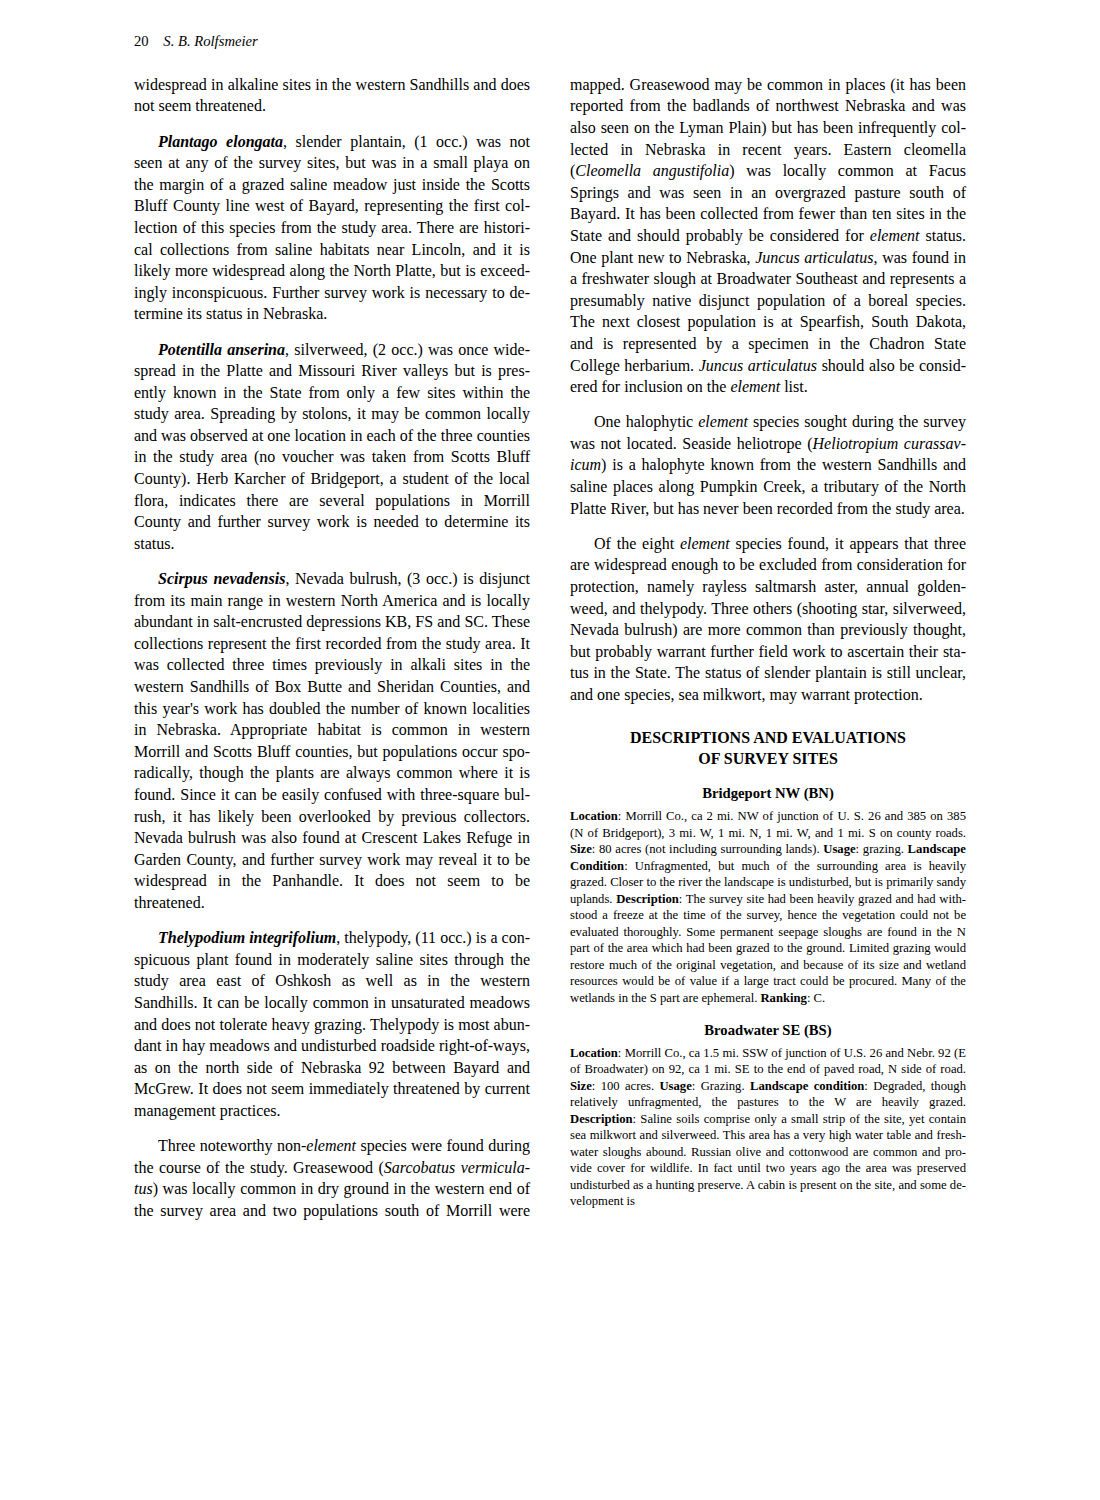20 S. B. Rolfsmeier
widespread in alkaline sites in the western Sandhills and does not seem threatened.
Plantago elongata, slender plantain, (1 occ.) was not seen at any of the survey sites, but was in a small playa on the margin of a grazed saline meadow just inside the Scotts Bluff County line west of Bayard, representing the first collection of this species from the study area. There are historical collections from saline habitats near Lincoln, and it is likely more widespread along the North Platte, but is exceedingly inconspicuous. Further survey work is necessary to determine its status in Nebraska.
Potentilla anserina, silverweed, (2 occ.) was once widespread in the Platte and Missouri River valleys but is presently known in the State from only a few sites within the study area. Spreading by stolons, it may be common locally and was observed at one location in each of the three counties in the study area (no voucher was taken from Scotts Bluff County). Herb Karcher of Bridgeport, a student of the local flora, indicates there are several populations in Morrill County and further survey work is needed to determine its status.
Scirpus nevadensis, Nevada bulrush, (3 occ.) is disjunct from its main range in western North America and is locally abundant in salt-encrusted depressions KB, FS and SC. These collections represent the first recorded from the study area. It was collected three times previously in alkali sites in the western Sandhills of Box Butte and Sheridan Counties, and this year's work has doubled the number of known localities in Nebraska. Appropriate habitat is common in western Morrill and Scotts Bluff counties, but populations occur sporadically, though the plants are always common where it is found. Since it can be easily confused with three-square bulrush, it has likely been overlooked by previous collectors. Nevada bulrush was also found at Crescent Lakes Refuge in Garden County, and further survey work may reveal it to be widespread in the Panhandle. It does not seem to be threatened.
Thelypodium integrifolium, thelypody, (11 occ.) is a conspicuous plant found in moderately saline sites through the study area east of Oshkosh as well as in the western Sandhills. It can be locally common in unsaturated meadows and does not tolerate heavy grazing. Thelypody is most abundant in hay meadows and undisturbed roadside right-of-ways, as on the north side of Nebraska 92 between Bayard and McGrew. It does not seem immediately threatened by current management practices.
Three noteworthy non-element species were found during the course of the study. Greasewood (Sarcobatus vermiculatus) was locally common in dry ground in the western end of the survey area and two populations south of Morrill were mapped. Greasewood may be common in places (it has been reported from the badlands of northwest Nebraska and was also seen on the Lyman Plain) but has been infrequently collected in Nebraska in recent years. Eastern cleomella (Cleomella angustifolia) was locally common at Facus Springs and was seen in an overgrazed pasture south of Bayard. It has been collected from fewer than ten sites in the State and should probably be considered for element status. One plant new to Nebraska, Juncus articulatus, was found in a freshwater slough at Broadwater Southeast and represents a presumably native disjunct population of a boreal species. The next closest population is at Spearfish, South Dakota, and is represented by a specimen in the Chadron State College herbarium. Juncus articulatus should also be considered for inclusion on the element list.
One halophytic element species sought during the survey was not located. Seaside heliotrope (Heliotropium curassavicum) is a halophyte known from the western Sandhills and saline places along Pumpkin Creek, a tributary of the North Platte River, but has never been recorded from the study area.
Of the eight element species found, it appears that three are widespread enough to be excluded from consideration for protection, namely rayless saltmarsh aster, annual goldenweed, and thelypody. Three others (shooting star, silverweed, Nevada bulrush) are more common than previously thought, but probably warrant further field work to ascertain their status in the State. The status of slender plantain is still unclear, and one species, sea milkwort, may warrant protection.
Descriptions and Evaluations
of Survey Sites
Bridgeport NW (BN)
Location: Morrill Co., ca 2 mi. NW of junction of U. S. 26 and 385 on 385 (N of Bridgeport), 3 mi. W, 1 mi. N, 1 mi. W, and 1 mi. S on county roads. Size: 80 acres (not including surrounding lands). Usage: grazing. Landscape Condition: Unfragmented, but much of the surrounding area is heavily grazed. Closer to the river the landscape is undisturbed, but is primarily sandy uplands. Description: The survey site had been heavily grazed and had withstood a freeze at the time of the survey, hence the vegetation could not be evaluated thoroughly. Some permanent seepage sloughs are found in the N part of the area which had been grazed to the ground. Limited grazing would restore much of the original vegetation, and because of its size and wetland resources would be of value if a large tract could be procured. Many of the wetlands in the S part are ephemeral. Ranking: C.
Broadwater SE (BS)
Location: Morrill Co., ca 1.5 mi. SSW of junction of U.S. 26 and Nebr. 92 (E of Broadwater) on 92, ca 1 mi. SE to the end of paved road, N side of road. Size: 100 acres. Usage: Grazing. Landscape condition: Degraded, though relatively unfragmented, the pastures to the W are heavily grazed. Description: Saline soils comprise only a small strip of the site, yet contain sea milkwort and silverweed. This area has a very high water table and freshwater sloughs abound. Russian olive and cottonwood are common and provide cover for wildlife. In fact until two years ago the area was preserved undisturbed as a hunting preserve. A cabin is present on the site, and some development is